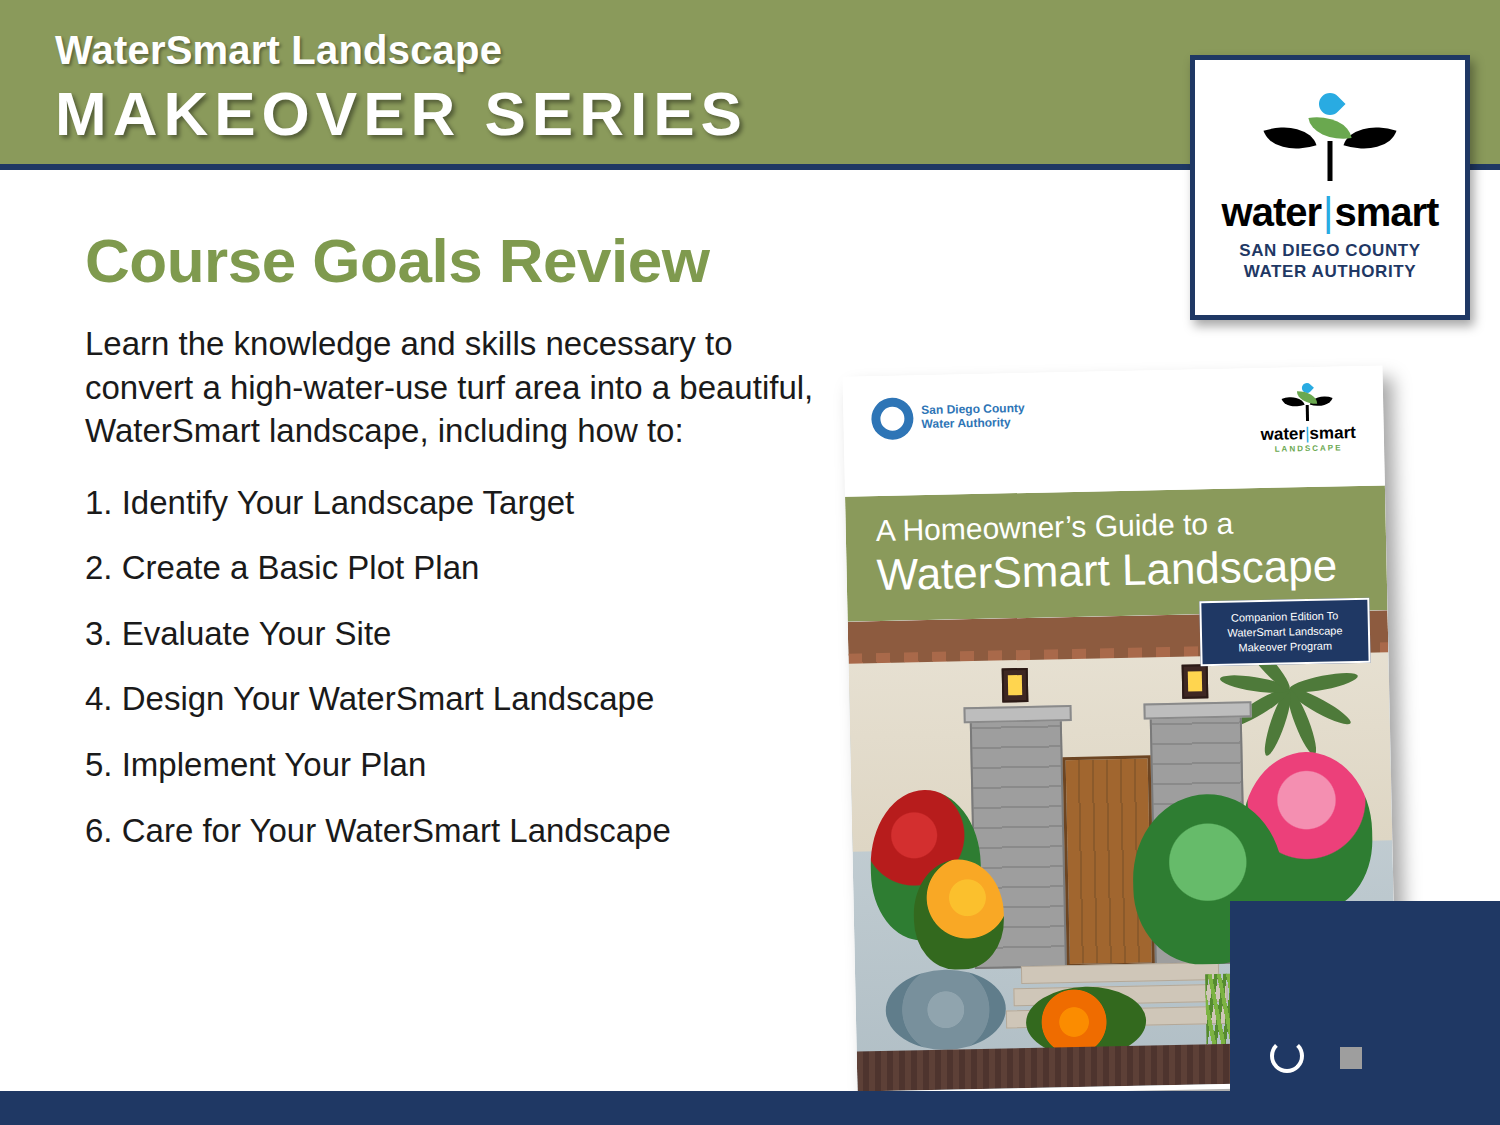WaterSmart Landscape
MAKEOVER SERIES
water|smart
SAN DIEGO COUNTY
WATER AUTHORITY
Course Goals Review
Learn the knowledge and skills necessary to convert a high-water-use turf area into a beautiful, WaterSmart landscape, including how to:
Identify Your Landscape Target
Create a Basic Plot Plan
Evaluate Your Site
Design Your WaterSmart Landscape
Implement Your Plan
Care for Your WaterSmart Landscape
San Diego County
Water Authority
water|smart
LANDSCAPE
A Homeowner’s Guide to a
WaterSmart Landscape
Companion Edition To
WaterSmart Landscape
Makeover Program